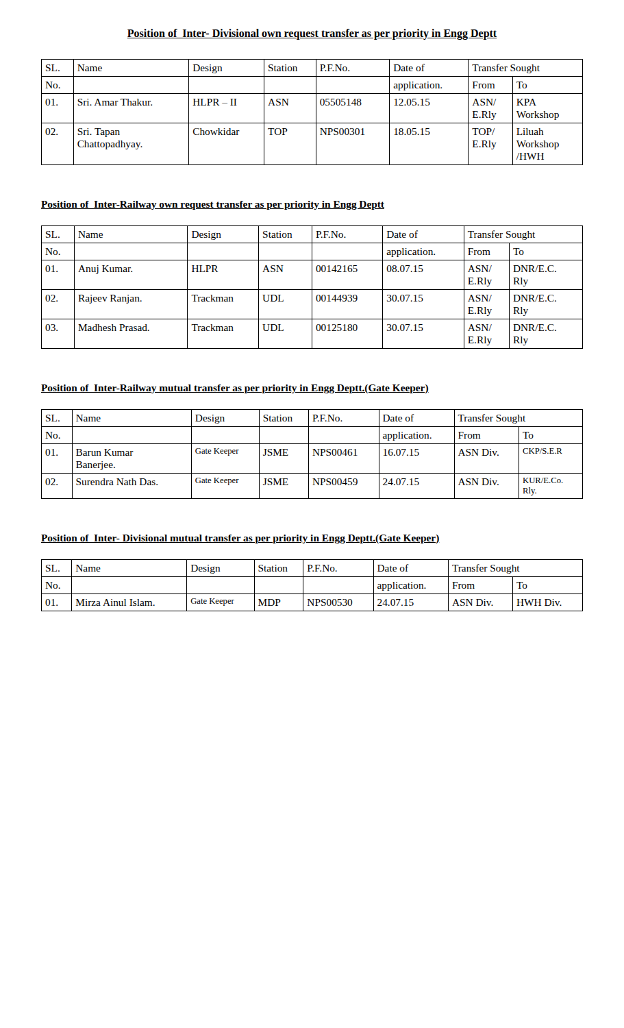Position of Inter- Divisional own request transfer as per priority in Engg Deptt
| SL. | Name | Design | Station | P.F.No. | Date of | Transfer Sought |
| No. | | | | | application. | From | To |
| 01. | Sri. Amar Thakur. | HLPR – II | ASN | 05505148 | 12.05.15 | ASN/ E.Rly | KPA Workshop |
| 02. | Sri. Tapan Chattopadhyay. | Chowkidar | TOP | NPS00301 | 18.05.15 | TOP/ E.Rly | Liluah Workshop /HWH |
Position of Inter-Railway own request transfer as per priority in Engg Deptt
| SL. | Name | Design | Station | P.F.No. | Date of | Transfer Sought |
| No. | | | | | application. | From | To |
| 01. | Anuj Kumar. | HLPR | ASN | 00142165 | 08.07.15 | ASN/ E.Rly | DNR/E.C. Rly |
| 02. | Rajeev Ranjan. | Trackman | UDL | 00144939 | 30.07.15 | ASN/ E.Rly | DNR/E.C. Rly |
| 03. | Madhesh Prasad. | Trackman | UDL | 00125180 | 30.07.15 | ASN/ E.Rly | DNR/E.C. Rly |
Position of Inter-Railway mutual transfer as per priority in Engg Deptt.(Gate Keeper)
| SL. | Name | Design | Station | P.F.No. | Date of | Transfer Sought |
| No. | | | | | application. | From | To |
| 01. | Barun Kumar Banerjee. | Gate Keeper | JSME | NPS00461 | 16.07.15 | ASN Div. | CKP/S.E.R |
| 02. | Surendra Nath Das. | Gate Keeper | JSME | NPS00459 | 24.07.15 | ASN Div. | KUR/E.Co. Rly. |
Position of Inter- Divisional mutual transfer as per priority in Engg Deptt.(Gate Keeper)
| SL. | Name | Design | Station | P.F.No. | Date of | Transfer Sought |
| No. | | | | | application. | From | To |
| 01. | Mirza Ainul Islam. | Gate Keeper | MDP | NPS00530 | 24.07.15 | ASN Div. | HWH Div. |